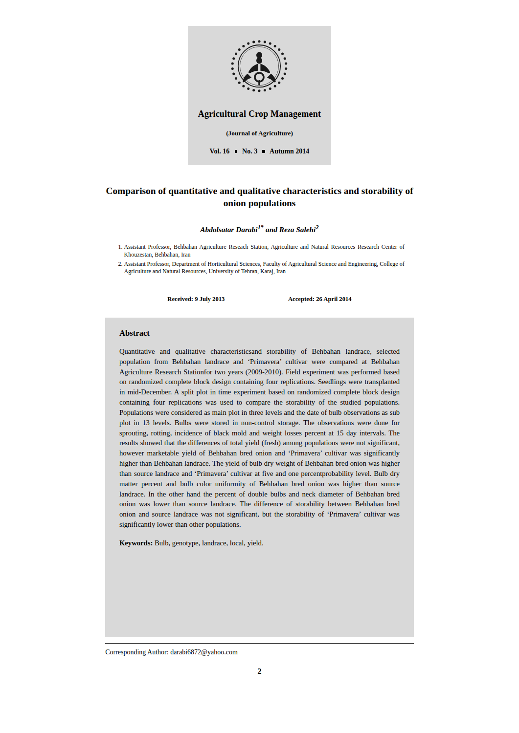Agricultural Crop Management
(Journal of Agriculture)
Vol. 16 No. 3 Autumn 2014
Comparison of quantitative and qualitative characteristics and storability of onion populations
Abdolsatar Darabi1* and Reza Salehi2
Assistant Professor, Behbahan Agriculture Reseach Station, Agriculture and Natural Resources Research Center of Khouzestan, Behbahan, Iran
Assistant Professor, Department of Horticultural Sciences, Faculty of Agricultural Science and Engineering, College of Agriculture and Natural Resources, University of Tehran, Karaj, Iran
Received: 9 July 2013 Accepted: 26 April 2014
Abstract
Quantitative and qualitative characteristicsand storability of Behbahan landrace, selected population from Behbahan landrace and ‘Primavera’ cultivar were compared at Behbahan Agriculture Research Stationfor two years (2009-2010). Field experiment was performed based on randomized complete block design containing four replications. Seedlings were transplanted in mid-December. A split plot in time experiment based on randomized complete block design containing four replications was used to compare the storability of the studied populations. Populations were considered as main plot in three levels and the date of bulb observations as sub plot in 13 levels. Bulbs were stored in non-control storage. The observations were done for sprouting, rotting, incidence of black mold and weight losses percent at 15 day intervals. The results showed that the differences of total yield (fresh) among populations were not significant, however marketable yield of Behbahan bred onion and ‘Primavera’ cultivar was significantly higher than Behbahan landrace. The yield of bulb dry weight of Behbahan bred onion was higher than source landrace and ‘Primavera’ cultivar at five and one percentprobability level. Bulb dry matter percent and bulb color uniformity of Behbahan bred onion was higher than source landrace. In the other hand the percent of double bulbs and neck diameter of Behbahan bred onion was lower than source landrace. The difference of storability between Behbahan bred onion and source landrace was not significant, but the storability of ‘Primavera’ cultivar was significantly lower than other populations.
Keywords: Bulb, genotype, landrace, local, yield.
Corresponding Author: darabi6872@yahoo.com
2